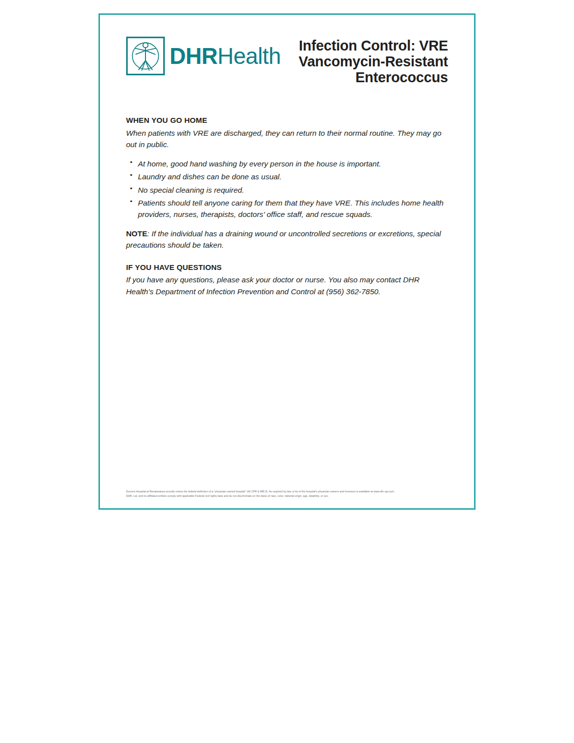DHR Health
Infection Control: VRE
Vancomycin-Resistant
Enterococcus
WHEN YOU GO HOME
When patients with VRE are discharged, they can return to their normal routine. They may go out in public.
At home, good hand washing by every person in the house is important.
Laundry and dishes can be done as usual.
No special cleaning is required.
Patients should tell anyone caring for them that they have VRE. This includes home health providers, nurses, therapists, doctors’ office staff, and rescue squads.
NOTE: If the individual has a draining wound or uncontrolled secretions or excretions, special precautions should be taken.
IF YOU HAVE QUESTIONS
If you have any questions, please ask your doctor or nurse. You also may contact DHR Health’s Department of Infection Prevention and Control at (956) 362-7850.
Doctors Hospital at Renaissance proudly meets the federal definition of a “physician-owned hospital” (42 CFR § 489.3). As required by law, a list of the hospital’s physician owners and investors is available at www.dhr-rgv.com.
DHR, Ltd. and its affiliated entities comply with applicable Federal civil rights laws and do not discriminate on the basis of race, color, national origin, age, disability, or sex.